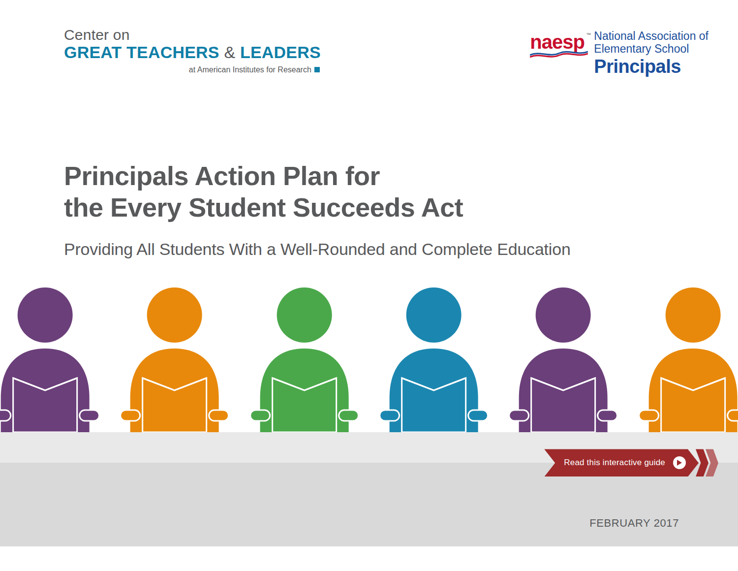Center on
GREAT TEACHERS & LEADERS
at American Institutes for Research
naesp ™
National Association of
Elementary School
Principals
Principals Action Plan for
the Every Student Succeeds Act
Providing All Students With a Well-Rounded and Complete Education
Read this interactive guide
FEBRUARY 2017